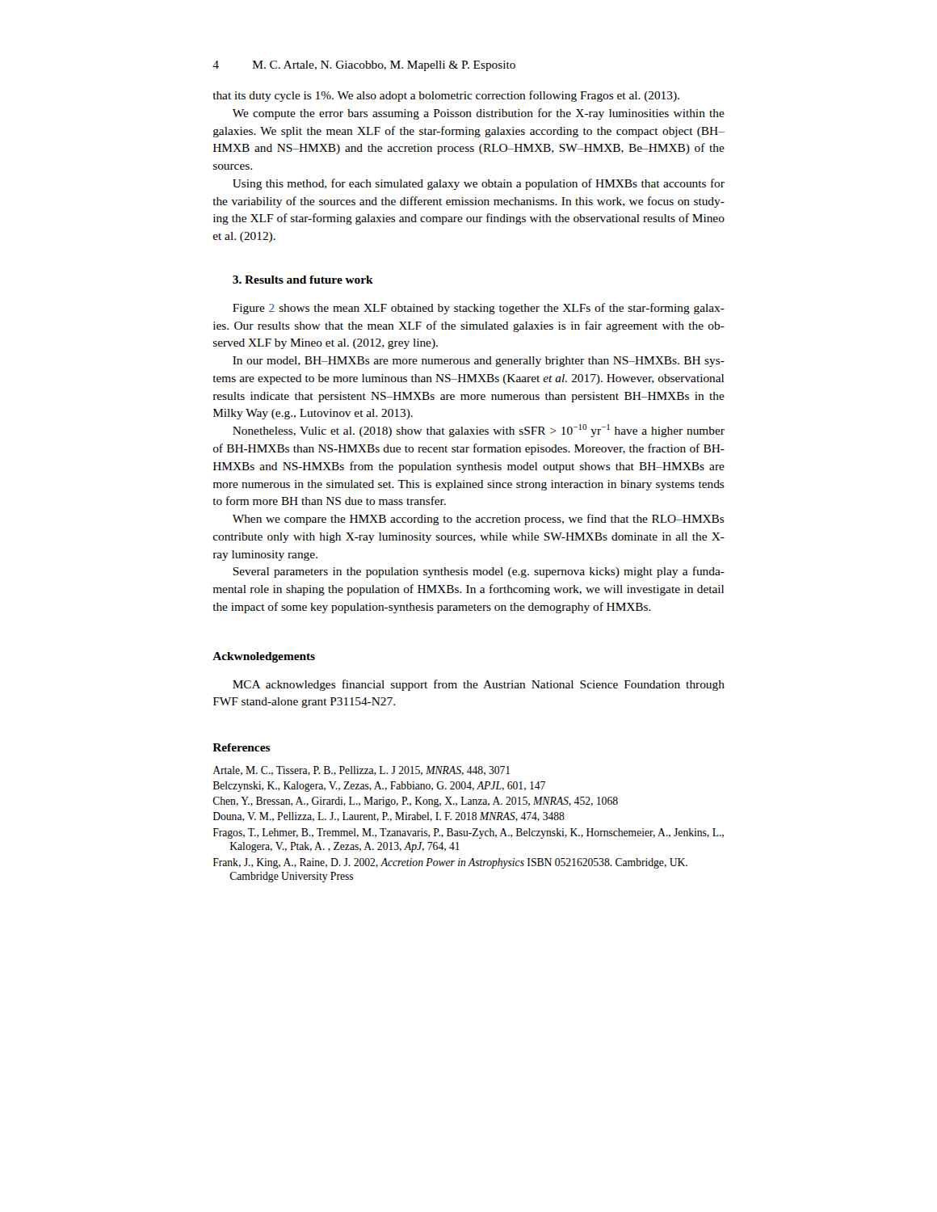4 M. C. Artale, N. Giacobbo, M. Mapelli & P. Esposito
that its duty cycle is 1%. We also adopt a bolometric correction following Fragos et al. (2013).
We compute the error bars assuming a Poisson distribution for the X-ray luminosities within the galaxies. We split the mean XLF of the star-forming galaxies according to the compact object (BH–HMXB and NS–HMXB) and the accretion process (RLO–HMXB, SW–HMXB, Be–HMXB) of the sources.
Using this method, for each simulated galaxy we obtain a population of HMXBs that accounts for the variability of the sources and the different emission mechanisms. In this work, we focus on studying the XLF of star-forming galaxies and compare our findings with the observational results of Mineo et al. (2012).
3. Results and future work
Figure 2 shows the mean XLF obtained by stacking together the XLFs of the star-forming galaxies. Our results show that the mean XLF of the simulated galaxies is in fair agreement with the observed XLF by Mineo et al. (2012, grey line).
In our model, BH–HMXBs are more numerous and generally brighter than NS–HMXBs. BH systems are expected to be more luminous than NS–HMXBs (Kaaret et al. 2017). However, observational results indicate that persistent NS–HMXBs are more numerous than persistent BH–HMXBs in the Milky Way (e.g., Lutovinov et al. 2013).
Nonetheless, Vulic et al. (2018) show that galaxies with sSFR > 10−10 yr−1 have a higher number of BH-HMXBs than NS-HMXBs due to recent star formation episodes. Moreover, the fraction of BH-HMXBs and NS-HMXBs from the population synthesis model output shows that BH–HMXBs are more numerous in the simulated set. This is explained since strong interaction in binary systems tends to form more BH than NS due to mass transfer.
When we compare the HMXB according to the accretion process, we find that the RLO–HMXBs contribute only with high X-ray luminosity sources, while while SW-HMXBs dominate in all the X-ray luminosity range.
Several parameters in the population synthesis model (e.g. supernova kicks) might play a fundamental role in shaping the population of HMXBs. In a forthcoming work, we will investigate in detail the impact of some key population-synthesis parameters on the demography of HMXBs.
Ackwnoledgements
MCA acknowledges financial support from the Austrian National Science Foundation through FWF stand-alone grant P31154-N27.
References
Artale, M. C., Tissera, P. B., Pellizza, L. J 2015, MNRAS, 448, 3071
Belczynski, K., Kalogera, V., Zezas, A., Fabbiano, G. 2004, APJL, 601, 147
Chen, Y., Bressan, A., Girardi, L., Marigo, P., Kong, X., Lanza, A. 2015, MNRAS, 452, 1068
Douna, V. M., Pellizza, L. J., Laurent, P., Mirabel, I. F. 2018 MNRAS, 474, 3488
Fragos, T., Lehmer, B., Tremmel, M., Tzanavaris, P., Basu-Zych, A., Belczynski, K., Hornschemeier, A., Jenkins, L., Kalogera, V., Ptak, A. , Zezas, A. 2013, ApJ, 764, 41
Frank, J., King, A., Raine, D. J. 2002, Accretion Power in Astrophysics ISBN 0521620538. Cambridge, UK. Cambridge University Press